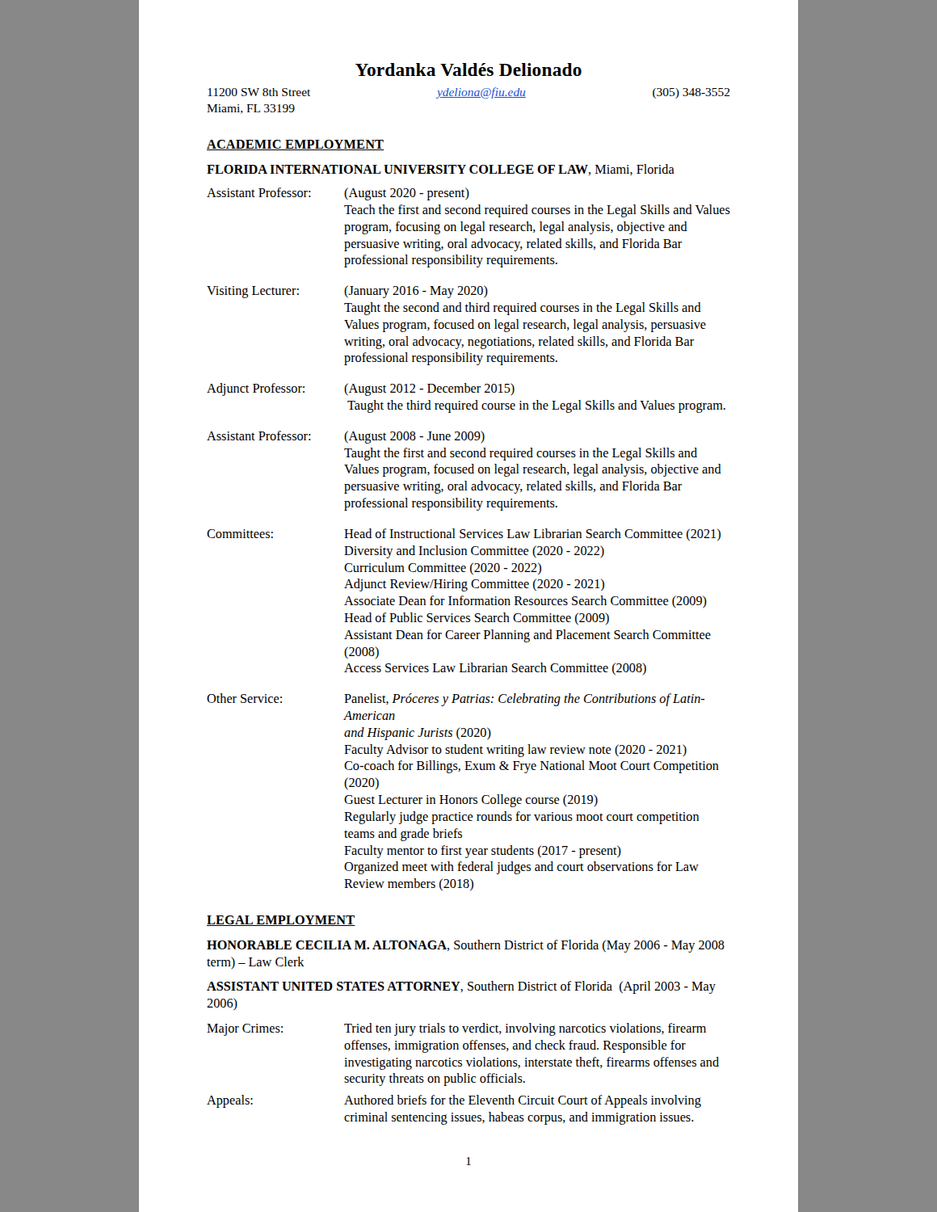Yordanka Valdés Delionado
11200 SW 8th Street Miami, FL 33199
ydeliona@fiu.edu
(305) 348-3552
Academic Employment
FLORIDA INTERNATIONAL UNIVERSITY COLLEGE OF LAW, Miami, Florida
Assistant Professor:
(August 2020 - present)
Teach the first and second required courses in the Legal Skills and Values program, focusing on legal research, legal analysis, objective and persuasive writing, oral advocacy, related skills, and Florida Bar professional responsibility requirements.
Visiting Lecturer:
(January 2016 - May 2020)
Taught the second and third required courses in the Legal Skills and Values program, focused on legal research, legal analysis, persuasive writing, oral advocacy, negotiations, related skills, and Florida Bar professional responsibility requirements.
Adjunct Professor:
(August 2012 - December 2015)
Taught the third required course in the Legal Skills and Values program.
Assistant Professor:
(August 2008 - June 2009)
Taught the first and second required courses in the Legal Skills and Values program, focused on legal research, legal analysis, objective and persuasive writing, oral advocacy, related skills, and Florida Bar professional responsibility requirements.
Committees:
Head of Instructional Services Law Librarian Search Committee (2021)
Diversity and Inclusion Committee (2020 - 2022)
Curriculum Committee (2020 - 2022)
Adjunct Review/Hiring Committee (2020 - 2021)
Associate Dean for Information Resources Search Committee (2009)
Head of Public Services Search Committee (2009)
Assistant Dean for Career Planning and Placement Search Committee (2008)
Access Services Law Librarian Search Committee (2008)
Other Service:
Panelist, Próceres y Patrias: Celebrating the Contributions of Latin-American
and Hispanic Jurists (2020)
Faculty Advisor to student writing law review note (2020 - 2021)
Co-coach for Billings, Exum & Frye National Moot Court Competition (2020)
Guest Lecturer in Honors College course (2019)
Regularly judge practice rounds for various moot court competition teams and grade briefs
Faculty mentor to first year students (2017 - present)
Organized meet with federal judges and court observations for Law Review members (2018)
Legal Employment
HONORABLE CECILIA M. ALTONAGA, Southern District of Florida (May 2006 - May 2008 term) – Law Clerk
ASSISTANT UNITED STATES ATTORNEY, Southern District of Florida (April 2003 - May 2006)
Major Crimes:
Tried ten jury trials to verdict, involving narcotics violations, firearm offenses, immigration offenses, and check fraud. Responsible for investigating narcotics violations, interstate theft, firearms offenses and security threats on public officials.
Appeals:
Authored briefs for the Eleventh Circuit Court of Appeals involving criminal sentencing issues, habeas corpus, and immigration issues.
1